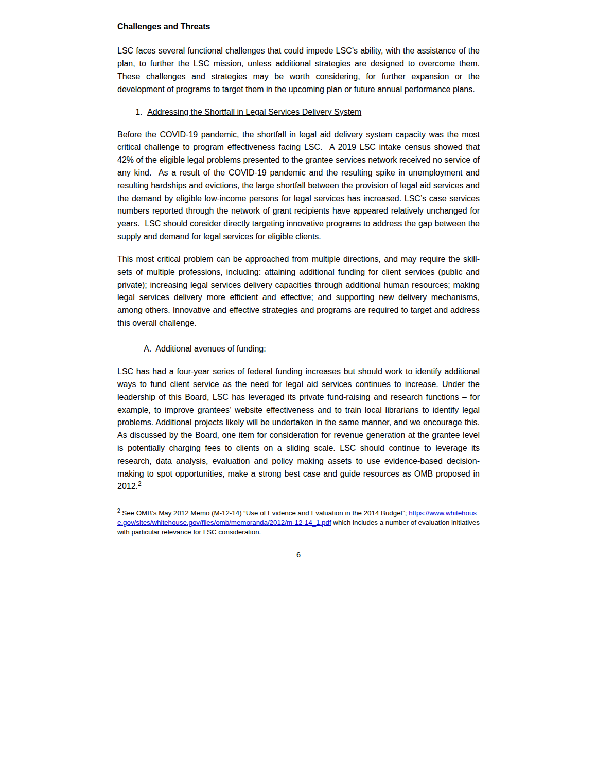Challenges and Threats
LSC faces several functional challenges that could impede LSC’s ability, with the assistance of the plan, to further the LSC mission, unless additional strategies are designed to overcome them. These challenges and strategies may be worth considering, for further expansion or the development of programs to target them in the upcoming plan or future annual performance plans.
1.
Addressing the Shortfall in Legal Services Delivery System
Before the COVID-19 pandemic, the shortfall in legal aid delivery system capacity was the most critical challenge to program effectiveness facing LSC. A 2019 LSC intake census showed that 42% of the eligible legal problems presented to the grantee services network received no service of any kind. As a result of the COVID-19 pandemic and the resulting spike in unemployment and resulting hardships and evictions, the large shortfall between the provision of legal aid services and the demand by eligible low-income persons for legal services has increased. LSC’s case services numbers reported through the network of grant recipients have appeared relatively unchanged for years. LSC should consider directly targeting innovative programs to address the gap between the supply and demand for legal services for eligible clients.
This most critical problem can be approached from multiple directions, and may require the skill-sets of multiple professions, including: attaining additional funding for client services (public and private); increasing legal services delivery capacities through additional human resources; making legal services delivery more efficient and effective; and supporting new delivery mechanisms, among others. Innovative and effective strategies and programs are required to target and address this overall challenge.
A. Additional avenues of funding:
LSC has had a four-year series of federal funding increases but should work to identify additional ways to fund client service as the need for legal aid services continues to increase. Under the leadership of this Board, LSC has leveraged its private fund-raising and research functions – for example, to improve grantees’ website effectiveness and to train local librarians to identify legal problems. Additional projects likely will be undertaken in the same manner, and we encourage this. As discussed by the Board, one item for consideration for revenue generation at the grantee level is potentially charging fees to clients on a sliding scale. LSC should continue to leverage its research, data analysis, evaluation and policy making assets to use evidence-based decision-making to spot opportunities, make a strong best case and guide resources as OMB proposed in 2012.2
2 See OMB’s May 2012 Memo (M-12-14) “Use of Evidence and Evaluation in the 2014 Budget”; https://www.whitehouse.gov/sites/whitehouse.gov/files/omb/memoranda/2012/m-12-14_1.pdf which includes a number of evaluation initiatives with particular relevance for LSC consideration.
6